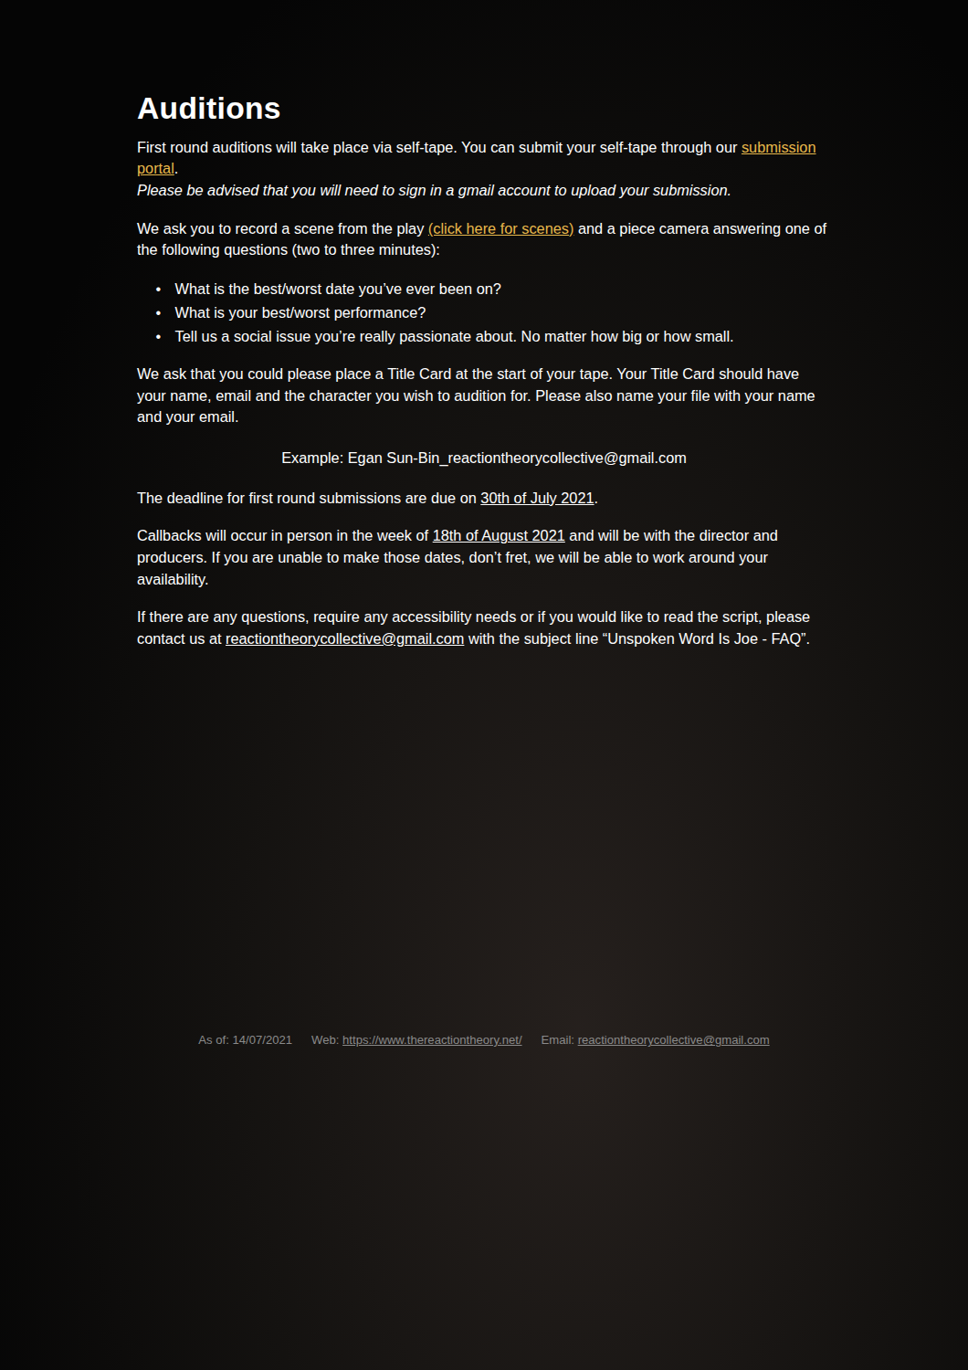Auditions
First round auditions will take place via self-tape. You can submit your self-tape through our submission portal.
Please be advised that you will need to sign in a gmail account to upload your submission.
We ask you to record a scene from the play (click here for scenes) and a piece camera answering one of the following questions (two to three minutes):
What is the best/worst date you’ve ever been on?
What is your best/worst performance?
Tell us a social issue you’re really passionate about. No matter how big or how small.
We ask that you could please place a Title Card at the start of your tape. Your Title Card should have your name, email and the character you wish to audition for. Please also name your file with your name and your email.
Example: Egan Sun-Bin_reactiontheorycollective@gmail.com
The deadline for first round submissions are due on 30th of July 2021.
Callbacks will occur in person in the week of 18th of August 2021 and will be with the director and producers. If you are unable to make those dates, don’t fret, we will be able to work around your availability.
If there are any questions, require any accessibility needs or if you would like to read the script, please contact us at reactiontheorycollective@gmail.com with the subject line “Unspoken Word Is Joe - FAQ”.
As of: 14/07/2021 Web: https://www.thereactiontheory.net/ Email: reactiontheorycollective@gmail.com